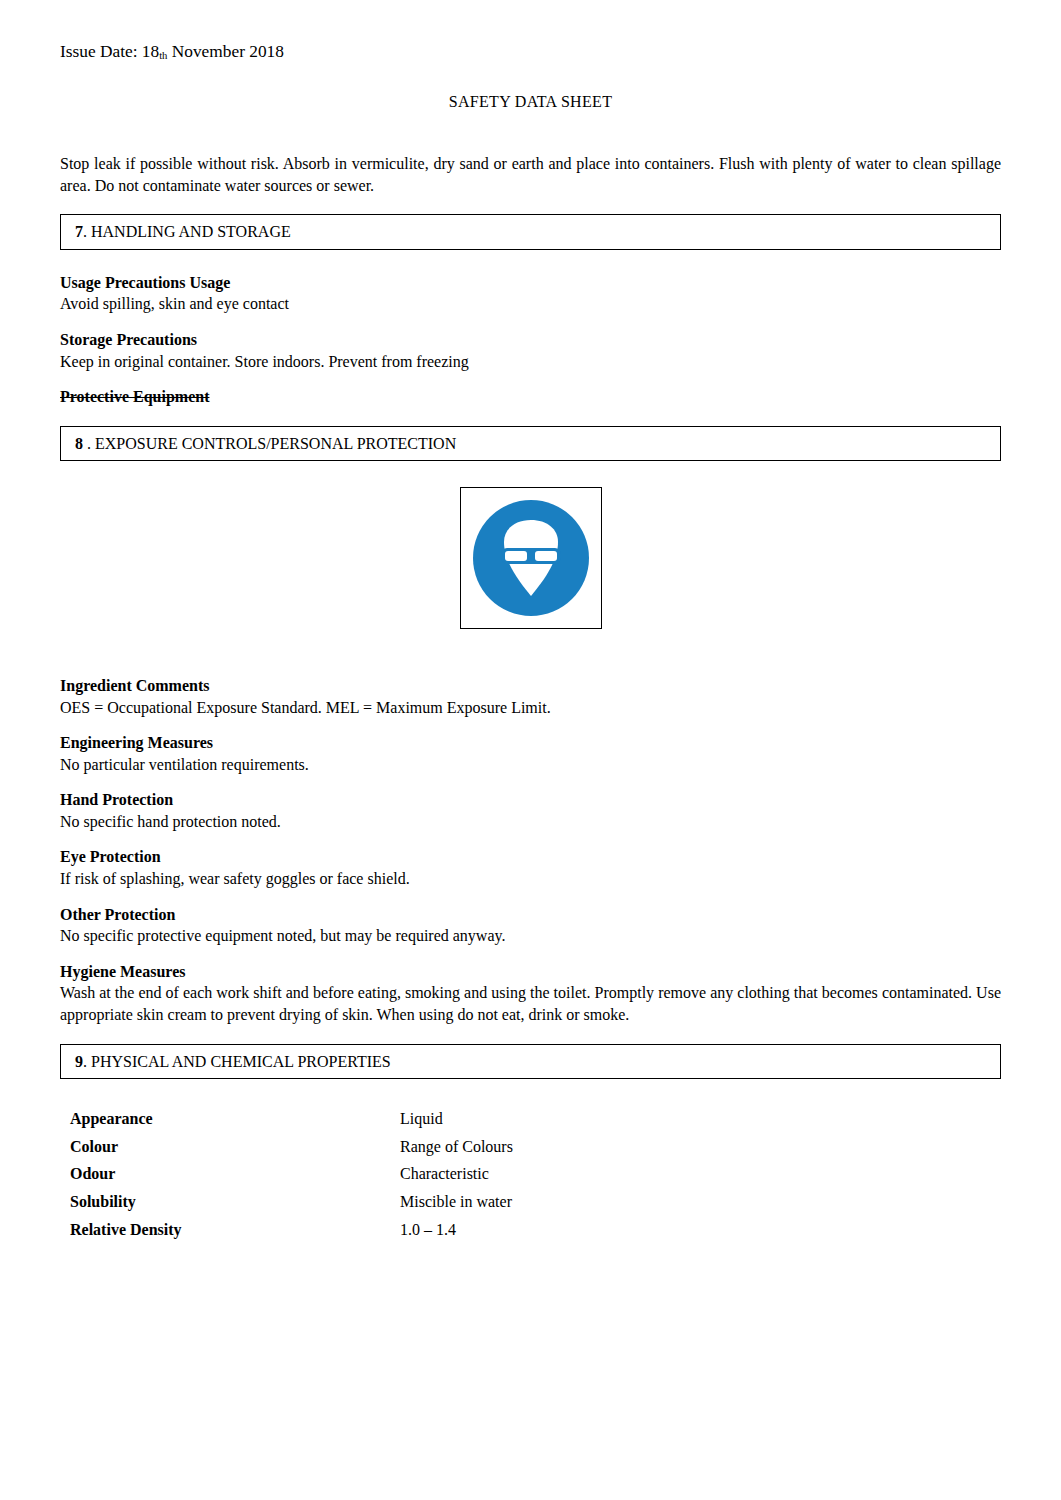Issue Date: 18th November 2018
SAFETY DATA SHEET
Stop leak if possible without risk. Absorb in vermiculite, dry sand or earth and place into containers. Flush with plenty of water to clean spillage area. Do not contaminate water sources or sewer.
7. HANDLING AND STORAGE
Usage Precautions Usage
Avoid spilling, skin and eye contact
Storage Precautions
Keep in original container. Store indoors. Prevent from freezing
Protective Equipment
8 . EXPOSURE CONTROLS/PERSONAL PROTECTION
Ingredient Comments
OES = Occupational Exposure Standard. MEL = Maximum Exposure Limit.
Engineering Measures
No particular ventilation requirements.
Hand Protection
No specific hand protection noted.
Eye Protection
If risk of splashing, wear safety goggles or face shield.
Other Protection
No specific protective equipment noted, but may be required anyway.
Hygiene Measures
Wash at the end of each work shift and before eating, smoking and using the toilet. Promptly remove any clothing that becomes contaminated. Use appropriate skin cream to prevent drying of skin. When using do not eat, drink or smoke.
9. PHYSICAL AND CHEMICAL PROPERTIES
| Appearance | Liquid |
| Colour | Range of Colours |
| Odour | Characteristic |
| Solubility | Miscible in water |
| Relative Density | 1.0 – 1.4 |